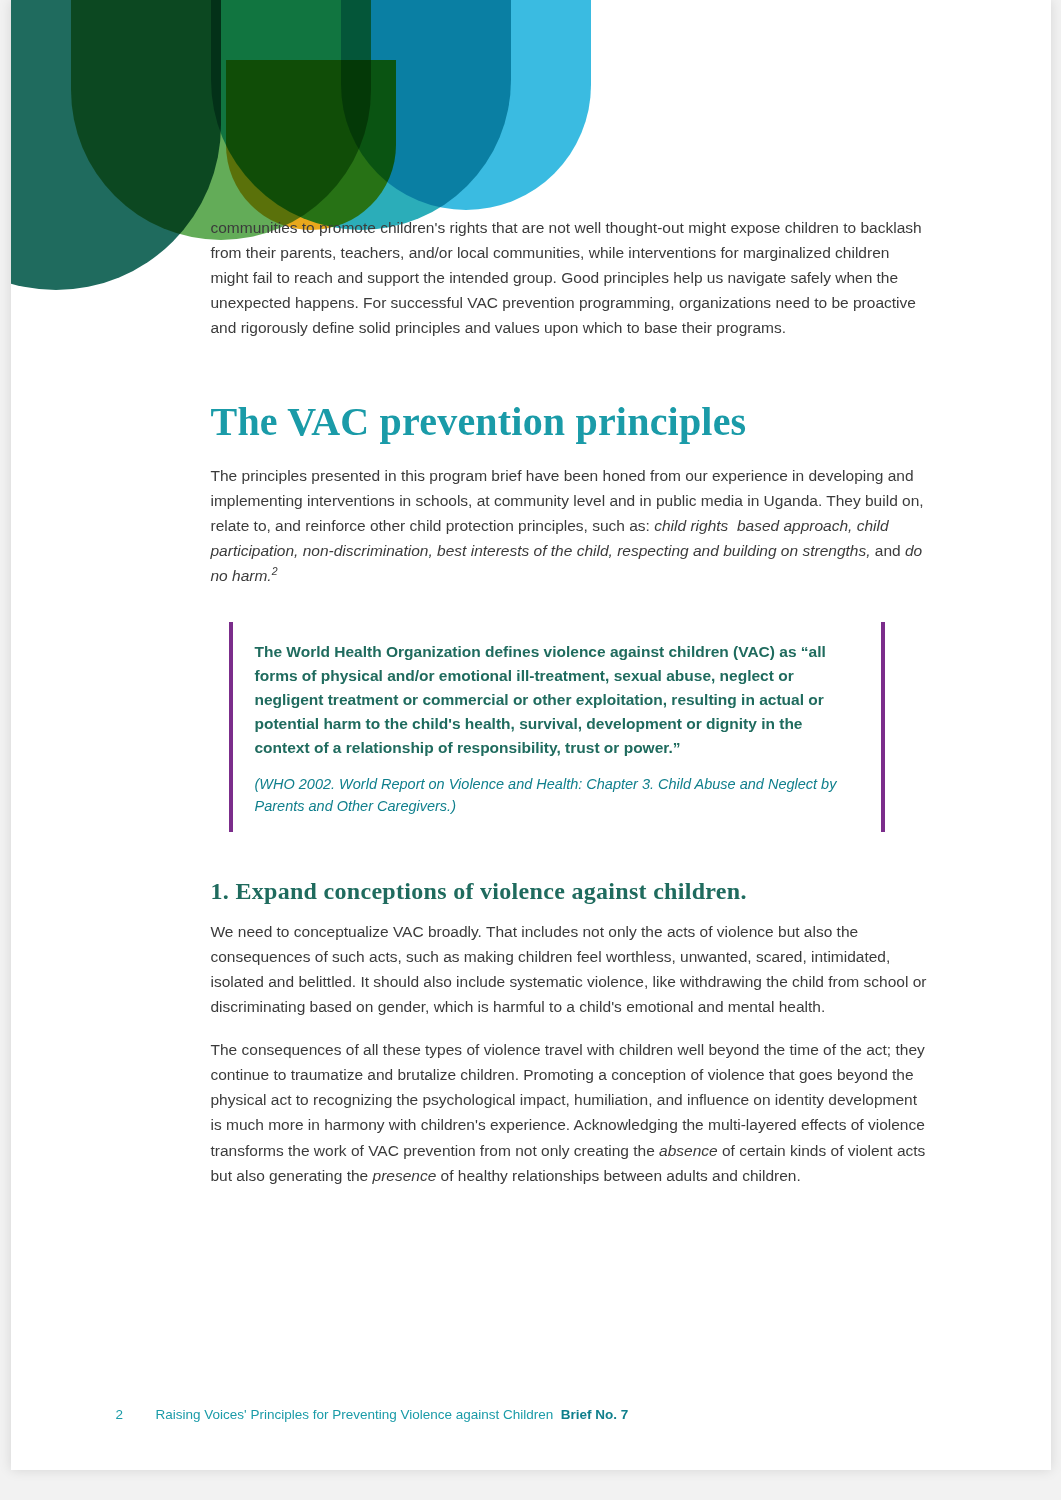communities to promote children's rights that are not well thought-out might expose children to backlash from their parents, teachers, and/or local communities, while interventions for marginalized children might fail to reach and support the intended group. Good principles help us navigate safely when the unexpected happens. For successful VAC prevention programming, organizations need to be proactive and rigorously define solid principles and values upon which to base their programs.
The VAC prevention principles
The principles presented in this program brief have been honed from our experience in developing and implementing interventions in schools, at community level and in public media in Uganda. They build on, relate to, and reinforce other child protection principles, such as: child rights based approach, child participation, non-discrimination, best interests of the child, respecting and building on strengths, and do no harm.2
The World Health Organization defines violence against children (VAC) as “all forms of physical and/or emotional ill-treatment, sexual abuse, neglect or negligent treatment or commercial or other exploitation, resulting in actual or potential harm to the child's health, survival, development or dignity in the context of a relationship of responsibility, trust or power.”
(WHO 2002. World Report on Violence and Health: Chapter 3. Child Abuse and Neglect by Parents and Other Caregivers.)
1. Expand conceptions of violence against children.
We need to conceptualize VAC broadly. That includes not only the acts of violence but also the consequences of such acts, such as making children feel worthless, unwanted, scared, intimidated, isolated and belittled. It should also include systematic violence, like withdrawing the child from school or discriminating based on gender, which is harmful to a child's emotional and mental health.
The consequences of all these types of violence travel with children well beyond the time of the act; they continue to traumatize and brutalize children. Promoting a conception of violence that goes beyond the physical act to recognizing the psychological impact, humiliation, and influence on identity development is much more in harmony with children's experience. Acknowledging the multi-layered effects of violence transforms the work of VAC prevention from not only creating the absence of certain kinds of violent acts but also generating the presence of healthy relationships between adults and children.
2 Raising Voices' Principles for Preventing Violence against Children Brief No. 7